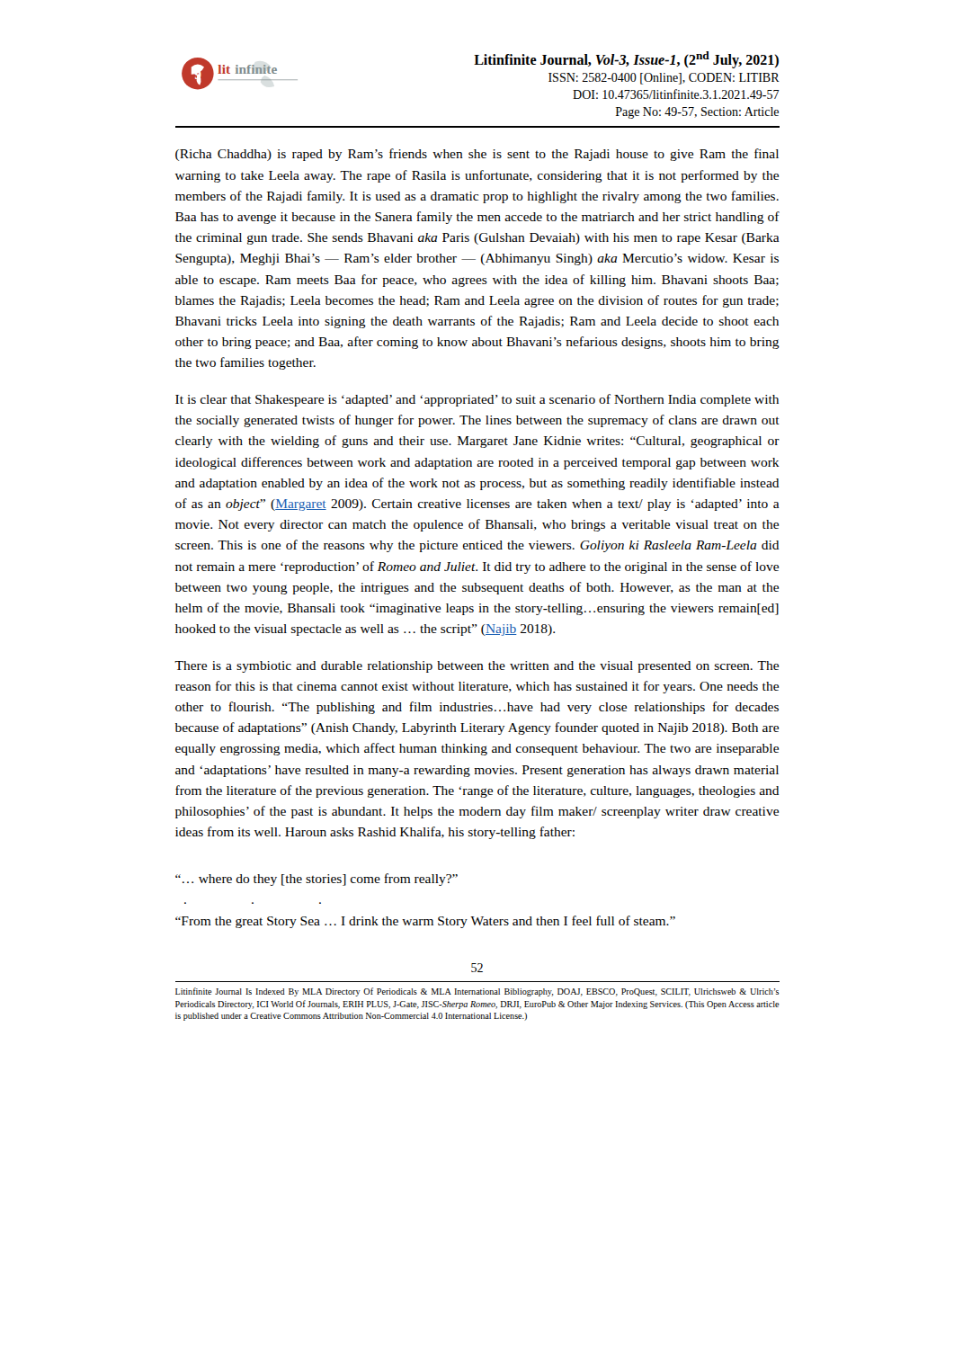9 lit infinite
Litinfinite Journal, Vol-3, Issue-1, (2nd July, 2021)
ISSN: 2582-0400 [Online], CODEN: LITIBR
DOI: 10.47365/litinfinite.3.1.2021.49-57
Page No: 49-57, Section: Article
(Richa Chaddha) is raped by Ram’s friends when she is sent to the Rajadi house to give Ram the final warning to take Leela away. The rape of Rasila is unfortunate, considering that it is not performed by the members of the Rajadi family. It is used as a dramatic prop to highlight the rivalry among the two families. Baa has to avenge it because in the Sanera family the men accede to the matriarch and her strict handling of the criminal gun trade. She sends Bhavani aka Paris (Gulshan Devaiah) with his men to rape Kesar (Barka Sengupta), Meghji Bhai’s — Ram’s elder brother — (Abhimanyu Singh) aka Mercutio’s widow. Kesar is able to escape. Ram meets Baa for peace, who agrees with the idea of killing him. Bhavani shoots Baa; blames the Rajadis; Leela becomes the head; Ram and Leela agree on the division of routes for gun trade; Bhavani tricks Leela into signing the death warrants of the Rajadis; Ram and Leela decide to shoot each other to bring peace; and Baa, after coming to know about Bhavani’s nefarious designs, shoots him to bring the two families together.
It is clear that Shakespeare is ‘adapted’ and ‘appropriated’ to suit a scenario of Northern India complete with the socially generated twists of hunger for power. The lines between the supremacy of clans are drawn out clearly with the wielding of guns and their use. Margaret Jane Kidnie writes: “Cultural, geographical or ideological differences between work and adaptation are rooted in a perceived temporal gap between work and adaptation enabled by an idea of the work not as process, but as something readily identifiable instead of as an object” (Margaret 2009). Certain creative licenses are taken when a text/ play is ‘adapted’ into a movie. Not every director can match the opulence of Bhansali, who brings a veritable visual treat on the screen. This is one of the reasons why the picture enticed the viewers. Goliyon ki Rasleela Ram-Leela did not remain a mere ‘reproduction’ of Romeo and Juliet. It did try to adhere to the original in the sense of love between two young people, the intrigues and the subsequent deaths of both. However, as the man at the helm of the movie, Bhansali took “imaginative leaps in the story-telling…ensuring the viewers remain[ed] hooked to the visual spectacle as well as … the script” (Najib 2018).
There is a symbiotic and durable relationship between the written and the visual presented on screen. The reason for this is that cinema cannot exist without literature, which has sustained it for years. One needs the other to flourish. “The publishing and film industries…have had very close relationships for decades because of adaptations” (Anish Chandy, Labyrinth Literary Agency founder quoted in Najib 2018). Both are equally engrossing media, which affect human thinking and consequent behaviour. The two are inseparable and ‘adaptations’ have resulted in many-a rewarding movies. Present generation has always drawn material from the literature of the previous generation. The ‘range of the literature, culture, languages, theologies and philosophies’ of the past is abundant. It helps the modern day film maker/ screenplay writer draw creative ideas from its well. Haroun asks Rashid Khalifa, his story-telling father:
“… where do they [the stories] come from really?”
. . .
“From the great Story Sea … I drink the warm Story Waters and then I feel full of steam.”
52
Litinfinite Journal Is Indexed By MLA Directory Of Periodicals & MLA International Bibliography, DOAJ, EBSCO, ProQuest, SCILIT, Ulrichsweb & Ulrich’s Periodicals Directory, ICI World Of Journals, ERIH PLUS, J-Gate, JISC-Sherpa Romeo, DRJI, EuroPub & Other Major Indexing Services. (This Open Access article is published under a Creative Commons Attribution Non-Commercial 4.0 International License.)